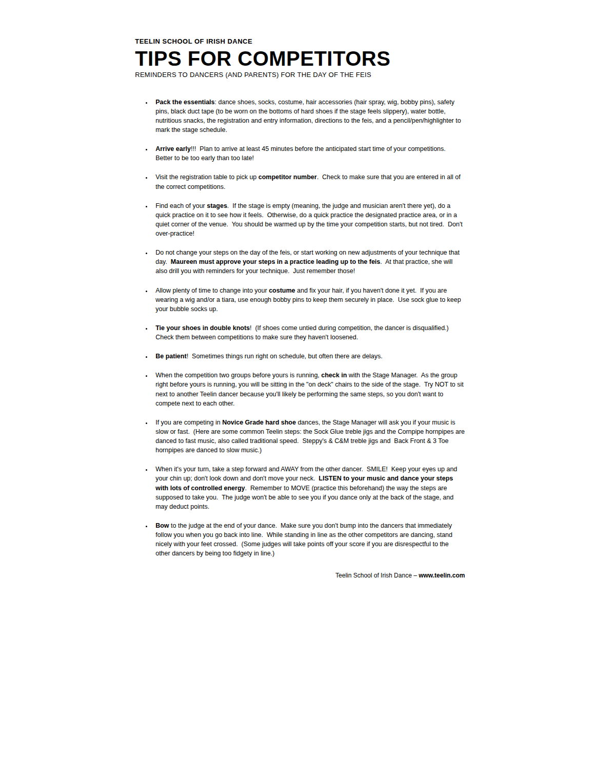TEELIN SCHOOL OF IRISH DANCE
TIPS FOR COMPETITORS
REMINDERS TO DANCERS (AND PARENTS) FOR THE DAY OF THE FEIS
Pack the essentials: dance shoes, socks, costume, hair accessories (hair spray, wig, bobby pins), safety pins, black duct tape (to be worn on the bottoms of hard shoes if the stage feels slippery), water bottle, nutritious snacks, the registration and entry information, directions to the feis, and a pencil/pen/highlighter to mark the stage schedule.
Arrive early!!! Plan to arrive at least 45 minutes before the anticipated start time of your competitions. Better to be too early than too late!
Visit the registration table to pick up competitor number. Check to make sure that you are entered in all of the correct competitions.
Find each of your stages. If the stage is empty (meaning, the judge and musician aren't there yet), do a quick practice on it to see how it feels. Otherwise, do a quick practice the designated practice area, or in a quiet corner of the venue. You should be warmed up by the time your competition starts, but not tired. Don't over-practice!
Do not change your steps on the day of the feis, or start working on new adjustments of your technique that day. Maureen must approve your steps in a practice leading up to the feis. At that practice, she will also drill you with reminders for your technique. Just remember those!
Allow plenty of time to change into your costume and fix your hair, if you haven't done it yet. If you are wearing a wig and/or a tiara, use enough bobby pins to keep them securely in place. Use sock glue to keep your bubble socks up.
Tie your shoes in double knots! (If shoes come untied during competition, the dancer is disqualified.) Check them between competitions to make sure they haven't loosened.
Be patient! Sometimes things run right on schedule, but often there are delays.
When the competition two groups before yours is running, check in with the Stage Manager. As the group right before yours is running, you will be sitting in the "on deck" chairs to the side of the stage. Try NOT to sit next to another Teelin dancer because you'll likely be performing the same steps, so you don't want to compete next to each other.
If you are competing in Novice Grade hard shoe dances, the Stage Manager will ask you if your music is slow or fast. (Here are some common Teelin steps: the Sock Glue treble jigs and the Cornpipe hornpipes are danced to fast music, also called traditional speed. Steppy's & C&M treble jigs and Back Front & 3 Toe hornpipes are danced to slow music.)
When it's your turn, take a step forward and AWAY from the other dancer. SMILE! Keep your eyes up and your chin up; don't look down and don't move your neck. LISTEN to your music and dance your steps with lots of controlled energy. Remember to MOVE (practice this beforehand) the way the steps are supposed to take you. The judge won't be able to see you if you dance only at the back of the stage, and may deduct points.
Bow to the judge at the end of your dance. Make sure you don't bump into the dancers that immediately follow you when you go back into line. While standing in line as the other competitors are dancing, stand nicely with your feet crossed. (Some judges will take points off your score if you are disrespectful to the other dancers by being too fidgety in line.)
Teelin School of Irish Dance – www.teelin.com